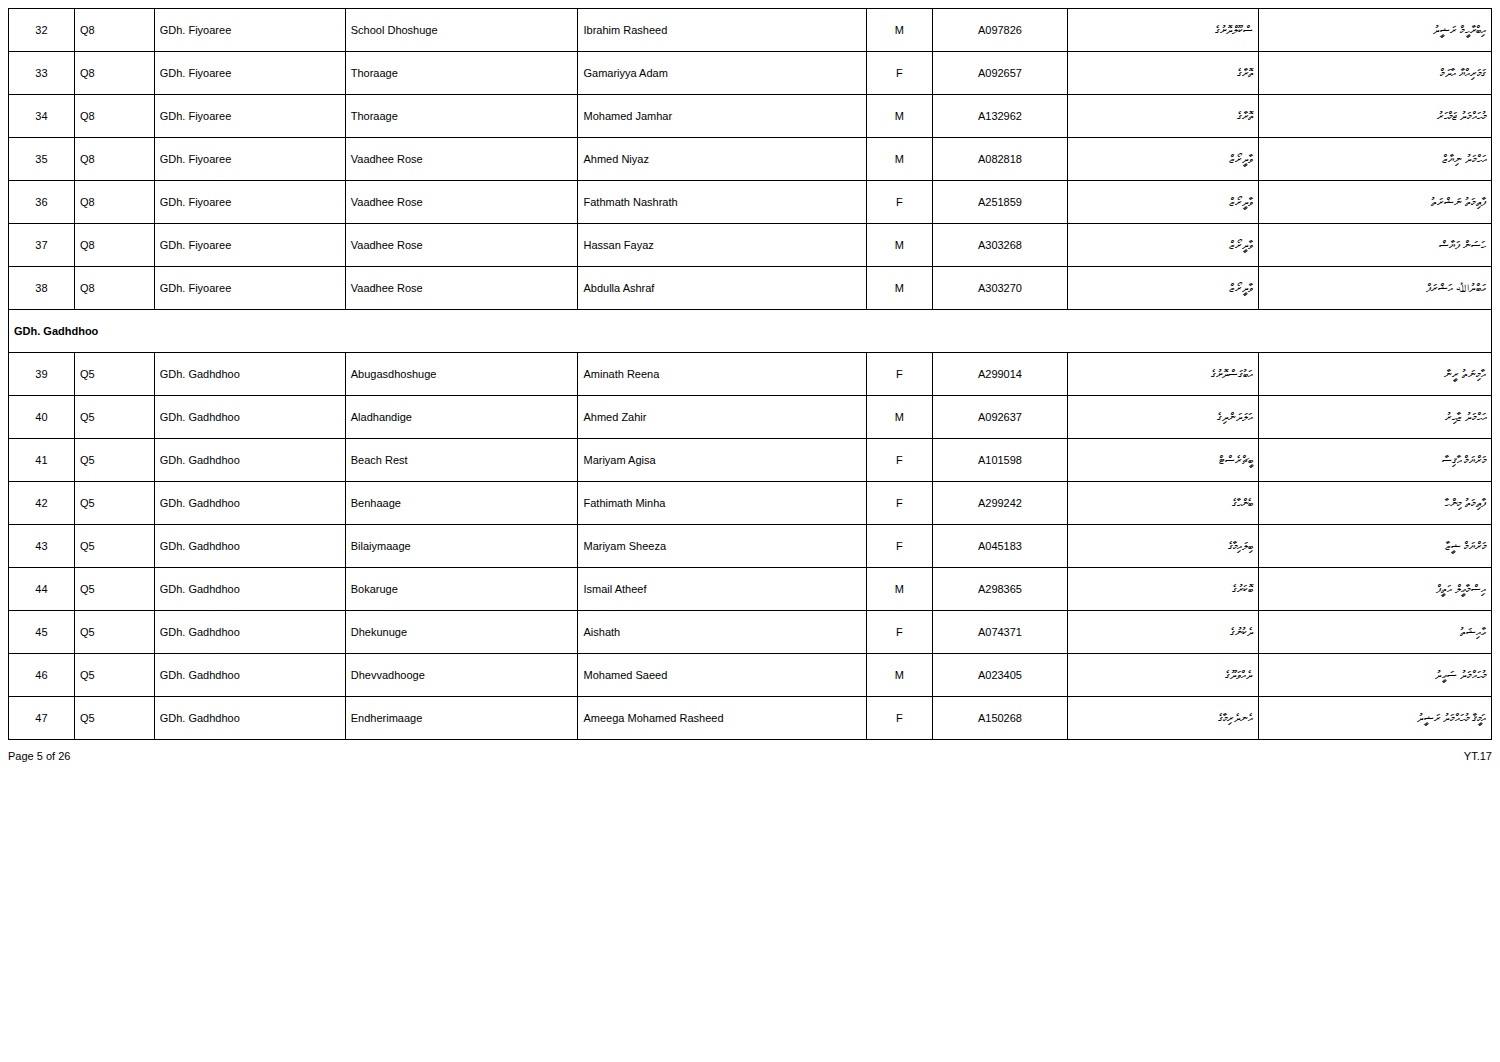| 32 | Q8 | GDh. Fiyoaree | School Dhoshuge | Ibrahim Rasheed | M | A097826 | ސްކޫލްދޮށުގެ | އިބްރާހީމް ރަޝީދު |
| 33 | Q8 | GDh. Fiyoaree | Thoraage | Gamariyya Adam | F | A092657 | ތޮރާގެ | ގަމަރިއްޔާ އާދަމް |
| 34 | Q8 | GDh. Fiyoaree | Thoraage | Mohamed Jamhar | M | A132962 | ތޮރާގެ | މުޙައްމަދު ޖަމްހަރު |
| 35 | Q8 | GDh. Fiyoaree | Vaadhee Rose | Ahmed Niyaz | M | A082818 | ވާދީރޯޒް | އަޙްމަދު ނިޔާޒް |
| 36 | Q8 | GDh. Fiyoaree | Vaadhee Rose | Fathmath Nashrath | F | A251859 | ވާދީރޯޒް | ފާޠިމަތު ނަޝްރަތު |
| 37 | Q8 | GDh. Fiyoaree | Vaadhee Rose | Hassan Fayaz | M | A303268 | ވާދީރޯޒް | ޙަސަން ފަޔާޟް |
| 38 | Q8 | GDh. Fiyoaree | Vaadhee Rose | Abdulla Ashraf | M | A303270 | ވާދީރޯޒް | ޢަބްދުﷲ އަޝްރަފް |
| GDh. Gadhdhoo |
| 39 | Q5 | GDh. Gadhdhoo | Abugasdhoshuge | Aminath Reena | F | A299014 | އަބުގަސްދޮށުގެ | އާމިނަތު ރީނާ |
| 40 | Q5 | GDh. Gadhdhoo | Aladhandige | Ahmed Zahir | M | A092637 | އަލަދަންދިގެ | އަޙްމަދު ޒާހިރު |
| 41 | Q5 | GDh. Gadhdhoo | Beach Rest | Mariyam Agisa | F | A101598 | ބީޗްރެސްޓް | މަރްޔަމް އާޤިސާ |
| 42 | Q5 | GDh. Gadhdhoo | Benhaage | Fathimath Minha | F | A299242 | ބެންހާގެ | ފާޠިމަތު މިންހާ |
| 43 | Q5 | GDh. Gadhdhoo | Bilaiymaage | Mariyam Sheeza | F | A045183 | ބިލައިމާގެ | މަރްޔަމް ޝީޒާ |
| 44 | Q5 | GDh. Gadhdhoo | Bokaruge | Ismail Atheef | M | A298365 | ބޮކަރުގެ | އިސްމާޢީލް އަތީފް |
| 45 | Q5 | GDh. Gadhdhoo | Dhekunuge | Aishath | F | A074371 | ދެކުނުގެ | ޢާއިޝަތު |
| 46 | Q5 | GDh. Gadhdhoo | Dhevvadhooge | Mohamed Saeed | M | A023405 | ދެއްވަދޫގެ | މުޙައްމަދު ސަޢީދު |
| 47 | Q5 | GDh. Gadhdhoo | Endherimaage | Ameega Mohamed Rasheed | F | A150268 | އެނދެރިމާގެ | އަމީޤާ މުޙައްމަދު ރަޝީދު |
Page 5 of 26 YT.17